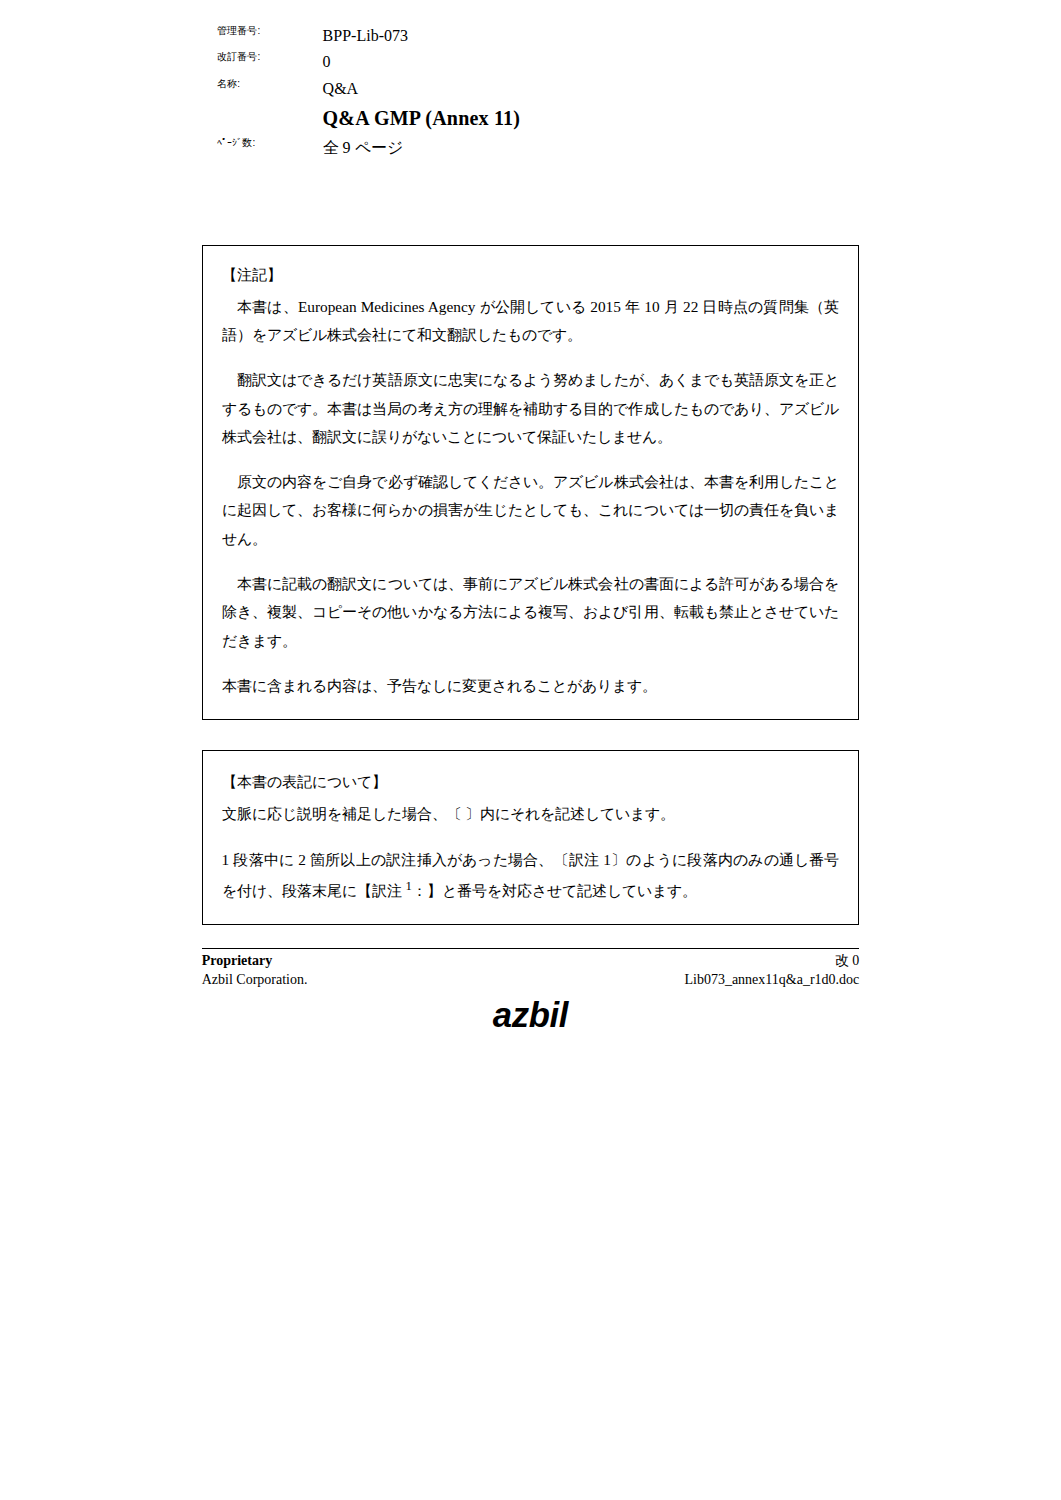管理番号:
BPP-Lib-073
改訂番号:
0
名称:
Q&A
Q&A GMP (Annex 11)
ﾍﾟｰｼﾞ数:
全 9 ページ
【注記】
本書は、European Medicines Agency が公開している 2015 年 10 月 22 日時点の質問集（英語）をアズビル株式会社にて和文翻訳したものです。
翻訳文はできるだけ英語原文に忠実になるよう努めましたが、あくまでも英語原文を正とするものです。本書は当局の考え方の理解を補助する目的で作成したものであり、アズビル株式会社は、翻訳文に誤りがないことについて保証いたしません。
原文の内容をご自身で必ず確認してください。アズビル株式会社は、本書を利用したことに起因して、お客様に何らかの損害が生じたとしても、これについては一切の責任を負いません。
本書に記載の翻訳文については、事前にアズビル株式会社の書面による許可がある場合を除き、複製、コピーその他いかなる方法による複写、および引用、転載も禁止とさせていただきます。
本書に含まれる内容は、予告なしに変更されることがあります。
【本書の表記について】
文脈に応じ説明を補足した場合、〔 〕内にそれを記述しています。
1 段落中に 2 箇所以上の訳注挿入があった場合、〔訳注 1〕のように段落内のみの通し番号を付け、段落末尾に【訳注 1：】と番号を対応させて記述しています。
| Proprietary Azbil Corporation. | 改 0 Lib073_annex11q&a_r1d0.doc |
azbil